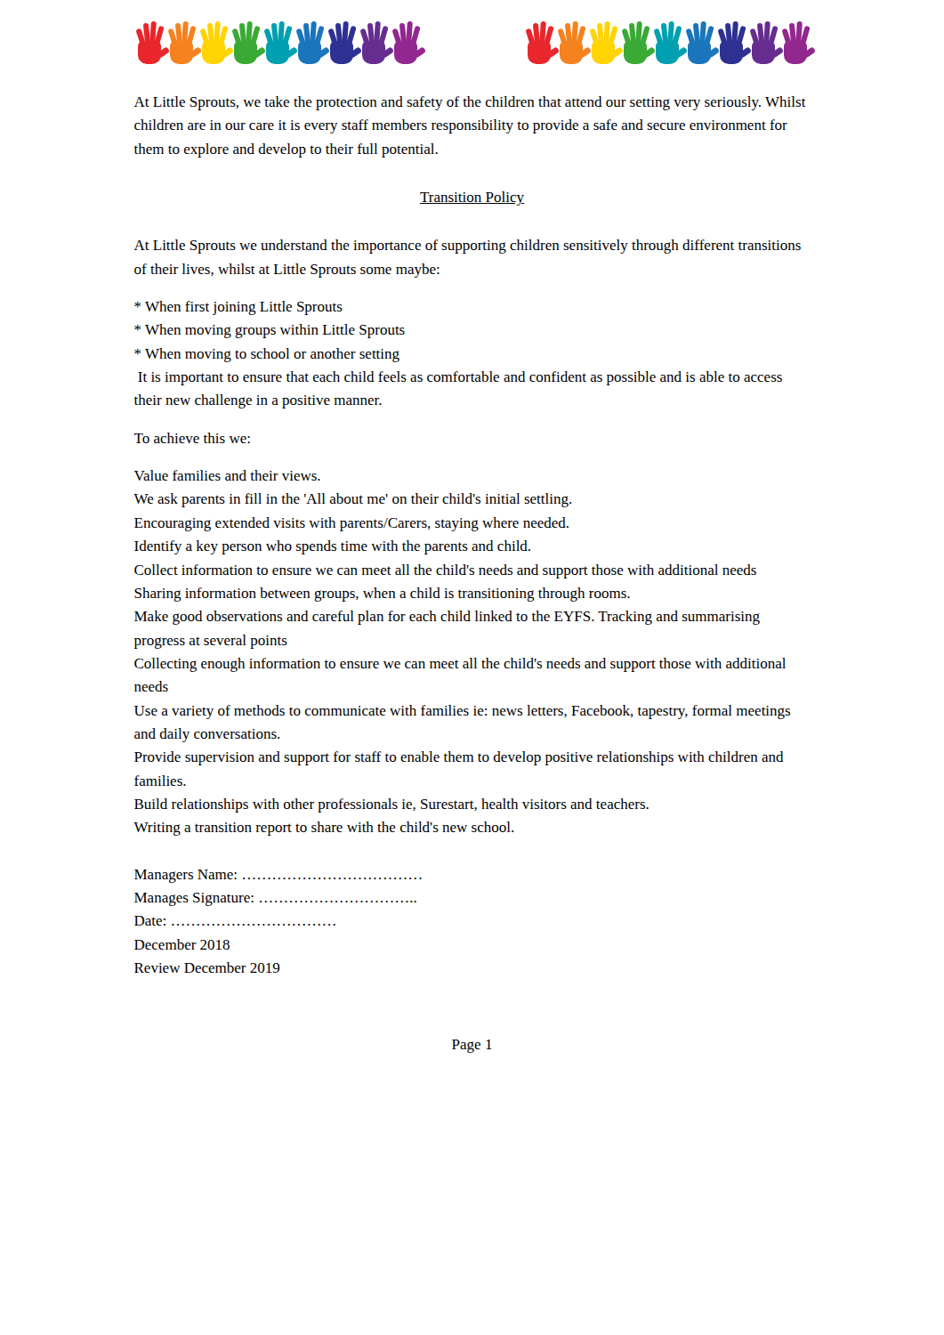At Little Sprouts, we take the protection and safety of the children that attend our setting very seriously. Whilst children are in our care it is every staff members responsibility to provide a safe and secure environment for them to explore and develop to their full potential.
Transition Policy
At Little Sprouts we understand the importance of supporting children sensitively through different transitions of their lives, whilst at Little Sprouts some maybe:
When first joining Little Sprouts
When moving groups within Little Sprouts
When moving to school or another setting
It is important to ensure that each child feels as comfortable and confident as possible and is able to access their new challenge in a positive manner.
To achieve this we:
Value families and their views.
We ask parents in fill in the 'All about me' on their child's initial settling.
Encouraging extended visits with parents/Carers, staying where needed.
Identify a key person who spends time with the parents and child.
Collect information to ensure we can meet all the child's needs and support those with additional needs
Sharing information between groups, when a child is transitioning through rooms.
Make good observations and careful plan for each child linked to the EYFS. Tracking and summarising progress at several points
Collecting enough information to ensure we can meet all the child's needs and support those with additional needs
Use a variety of methods to communicate with families ie: news letters, Facebook, tapestry, formal meetings and daily conversations.
Provide supervision and support for staff to enable them to develop positive relationships with children and families.
Build relationships with other professionals ie, Surestart, health visitors and teachers.
Writing a transition report to share with the child's new school.
Managers Name: ………………………………
Manages Signature: …………………………..
Date: ……………………………
December 2018
Review December 2019
Page 1